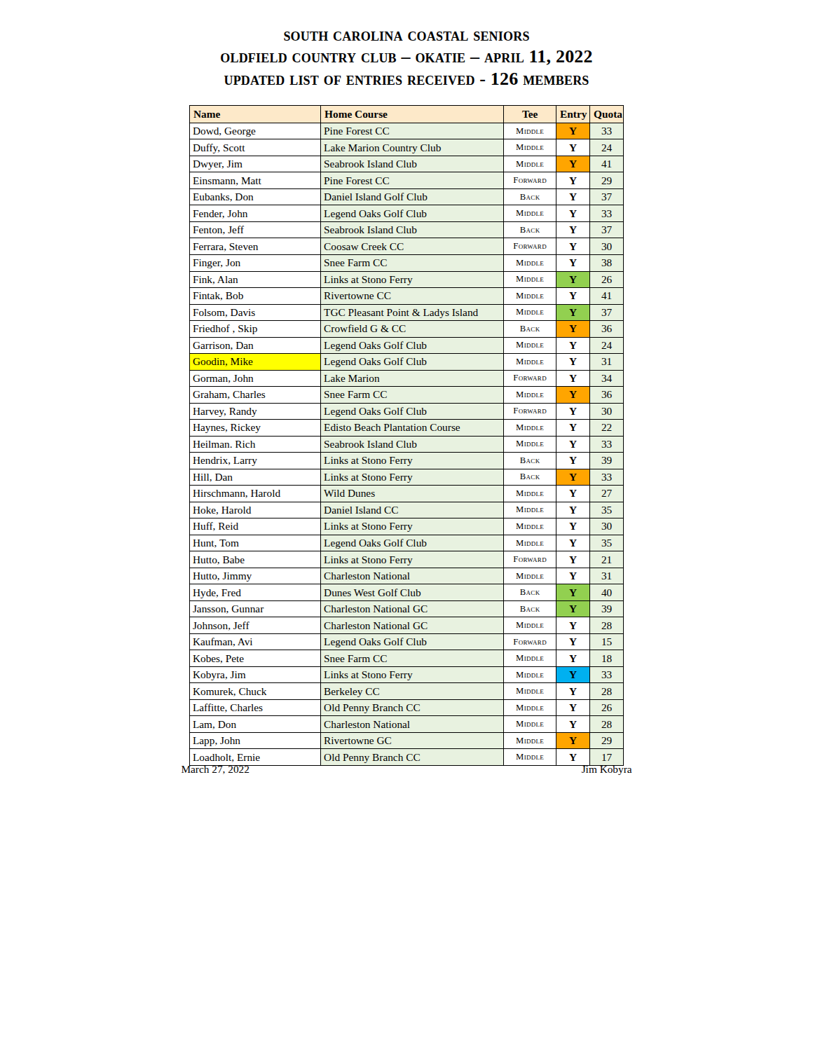South Carolina Coastal Seniors Oldfield Country Club – Okatie – April 11, 2022 Updated List of Entries Received - 126 Members
| Name | Home Course | Tee | Entry | Quota |
| --- | --- | --- | --- | --- |
| Dowd, George | Pine Forest CC | Middle | Y | 33 |
| Duffy, Scott | Lake Marion Country Club | Middle | Y | 24 |
| Dwyer, Jim | Seabrook Island Club | Middle | Y | 41 |
| Einsmann, Matt | Pine Forest CC | Forward | Y | 29 |
| Eubanks, Don | Daniel Island Golf Club | Back | Y | 37 |
| Fender, John | Legend Oaks Golf Club | Middle | Y | 33 |
| Fenton, Jeff | Seabrook Island Club | Back | Y | 37 |
| Ferrara, Steven | Coosaw Creek CC | Forward | Y | 30 |
| Finger, Jon | Snee Farm CC | Middle | Y | 38 |
| Fink, Alan | Links at Stono Ferry | Middle | Y | 26 |
| Fintak, Bob | Rivertowne CC | Middle | Y | 41 |
| Folsom, Davis | TGC Pleasant Point & Ladys Island | Middle | Y | 37 |
| Friedhof , Skip | Crowfield G & CC | Back | Y | 36 |
| Garrison, Dan | Legend Oaks Golf Club | Middle | Y | 24 |
| Goodin, Mike | Legend Oaks Golf Club | Middle | Y | 31 |
| Gorman, John | Lake Marion | Forward | Y | 34 |
| Graham, Charles | Snee Farm CC | Middle | Y | 36 |
| Harvey, Randy | Legend Oaks Golf Club | Forward | Y | 30 |
| Haynes, Rickey | Edisto Beach Plantation Course | Middle | Y | 22 |
| Heilman. Rich | Seabrook Island Club | Middle | Y | 33 |
| Hendrix, Larry | Links at Stono Ferry | Back | Y | 39 |
| Hill, Dan | Links at Stono Ferry | Back | Y | 33 |
| Hirschmann, Harold | Wild Dunes | Middle | Y | 27 |
| Hoke, Harold | Daniel Island CC | Middle | Y | 35 |
| Huff, Reid | Links at Stono Ferry | Middle | Y | 30 |
| Hunt, Tom | Legend Oaks Golf Club | Middle | Y | 35 |
| Hutto, Babe | Links at Stono Ferry | Forward | Y | 21 |
| Hutto, Jimmy | Charleston National | Middle | Y | 31 |
| Hyde, Fred | Dunes West Golf Club | Back | Y | 40 |
| Jansson, Gunnar | Charleston National GC | Back | Y | 39 |
| Johnson, Jeff | Charleston National GC | Middle | Y | 28 |
| Kaufman, Avi | Legend Oaks Golf Club | Forward | Y | 15 |
| Kobes, Pete | Snee Farm CC | Middle | Y | 18 |
| Kobyra, Jim | Links at Stono Ferry | Middle | Y | 33 |
| Komurek, Chuck | Berkeley CC | Middle | Y | 28 |
| Laffitte, Charles | Old Penny Branch CC | Middle | Y | 26 |
| Lam, Don | Charleston National | Middle | Y | 28 |
| Lapp, John | Rivertowne GC | Middle | Y | 29 |
| Loadholt, Ernie | Old Penny Branch CC | Middle | Y | 17 |
March 27, 2022 Jim Kobyra